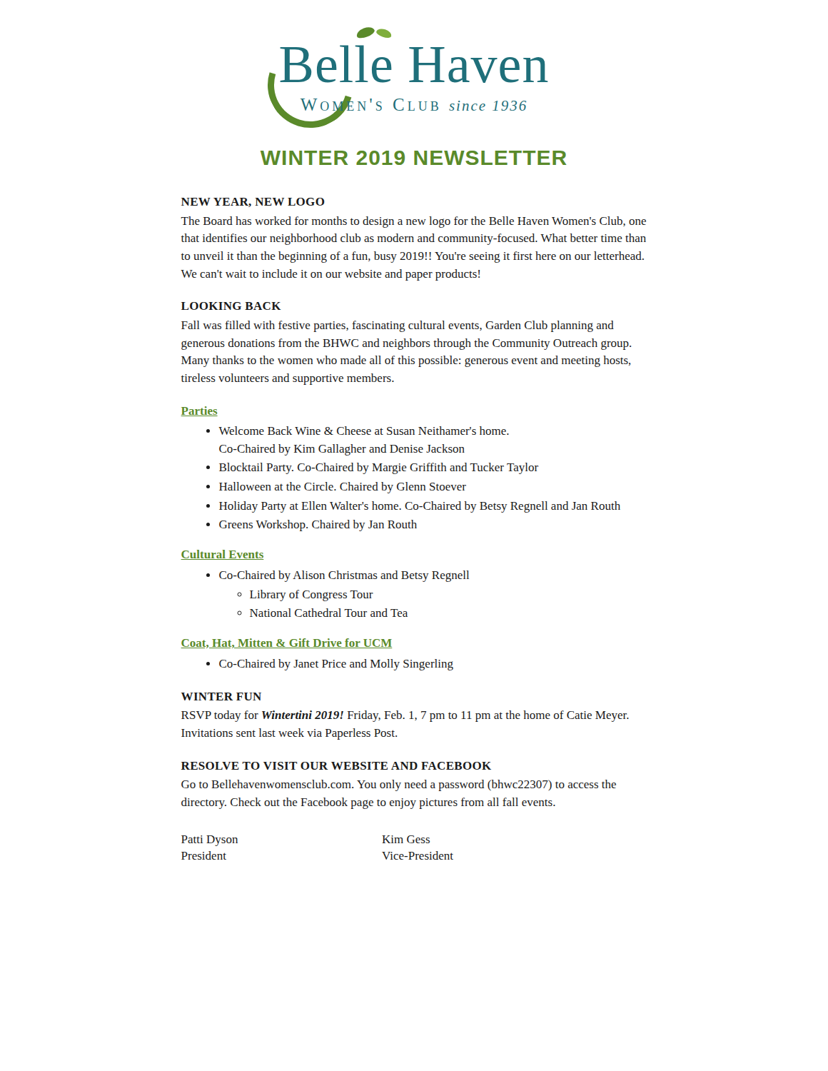Belle Haven
Women's Club since 1936
WINTER 2019 NEWSLETTER
NEW YEAR, NEW LOGO
The Board has worked for months to design a new logo for the Belle Haven Women's Club, one that identifies our neighborhood club as modern and community-focused. What better time than to unveil it than the beginning of a fun, busy 2019!! You're seeing it first here on our letterhead. We can't wait to include it on our website and paper products!
LOOKING BACK
Fall was filled with festive parties, fascinating cultural events, Garden Club planning and generous donations from the BHWC and neighbors through the Community Outreach group. Many thanks to the women who made all of this possible: generous event and meeting hosts, tireless volunteers and supportive members.
Parties
Welcome Back Wine & Cheese at Susan Neithamer's home.Co-Chaired by Kim Gallagher and Denise Jackson
Blocktail Party. Co-Chaired by Margie Griffith and Tucker Taylor
Halloween at the Circle. Chaired by Glenn Stoever
Holiday Party at Ellen Walter's home. Co-Chaired by Betsy Regnell and Jan Routh
Greens Workshop. Chaired by Jan Routh
Cultural Events
Co-Chaired by Alison Christmas and Betsy Regnell
Library of Congress Tour
National Cathedral Tour and Tea
Coat, Hat, Mitten & Gift Drive for UCM
Co-Chaired by Janet Price and Molly Singerling
WINTER FUN
RSVP today for Wintertini 2019! Friday, Feb. 1, 7 pm to 11 pm at the home of Catie Meyer. Invitations sent last week via Paperless Post.
RESOLVE TO VISIT OUR WEBSITE AND FACEBOOK
Go to Bellehavenwomensclub.com. You only need a password (bhwc22307) to access the directory. Check out the Facebook page to enjoy pictures from all fall events.
Patti Dyson
President
Kim Gess
Vice-President